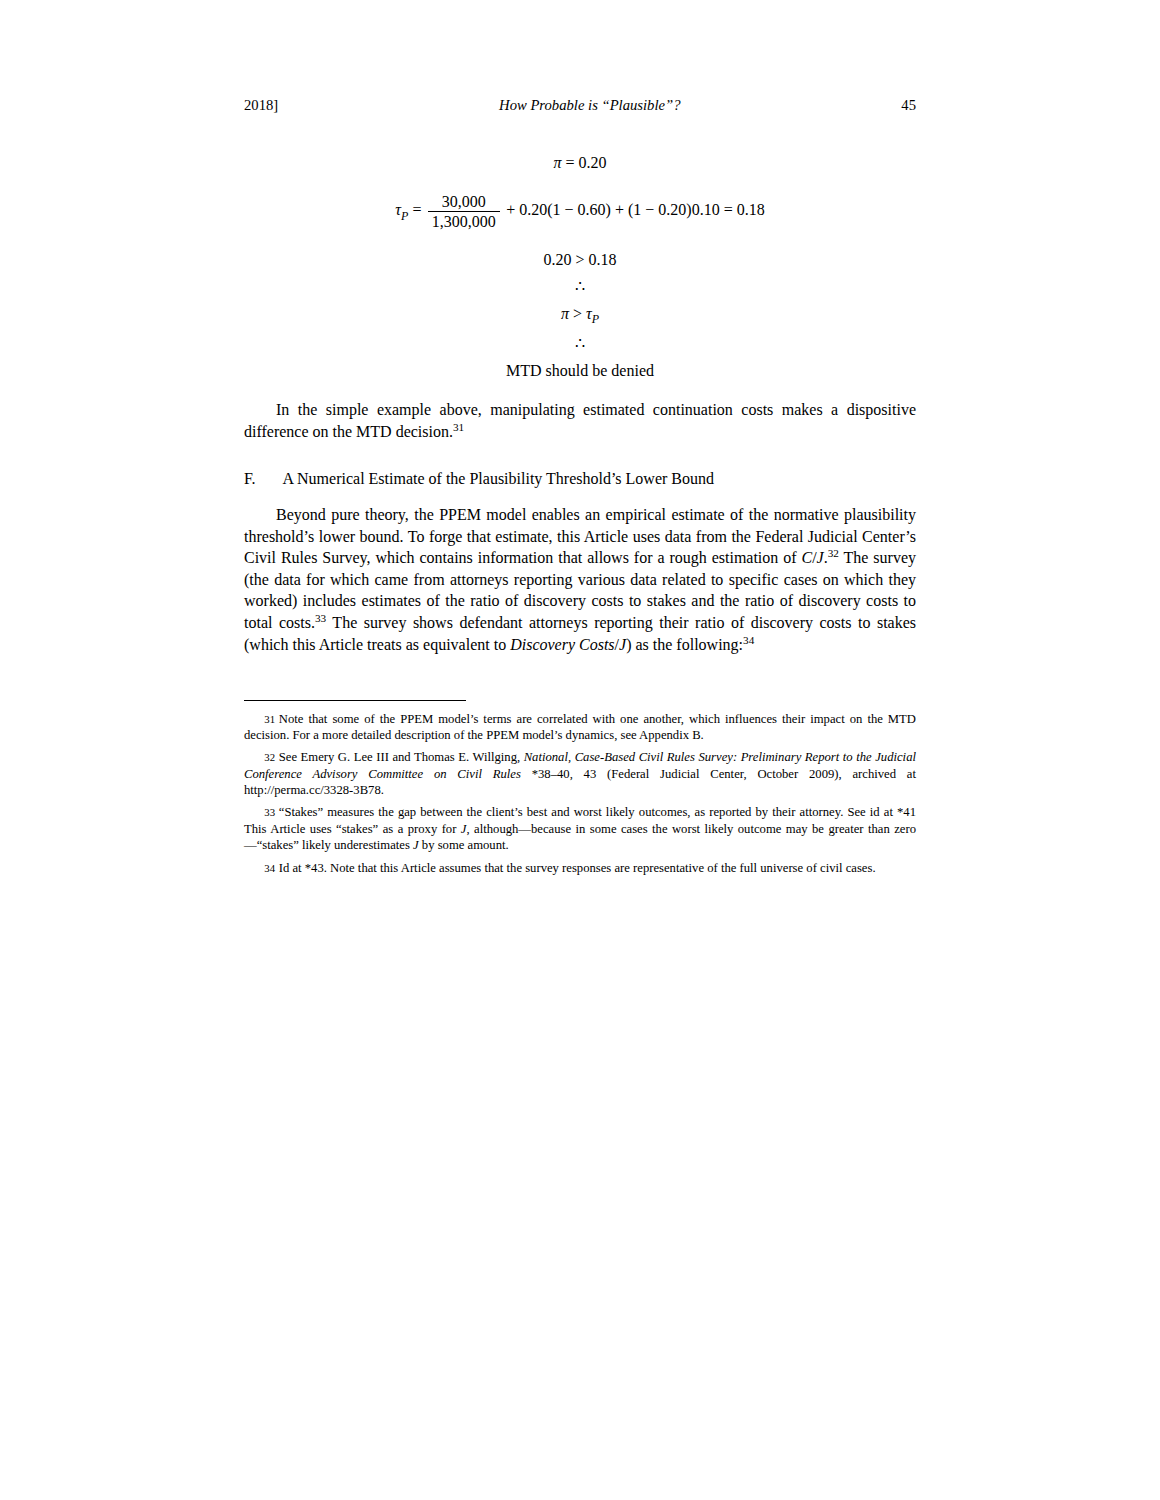2018] How Probable is “Plausible”? 45
π = 0.20
τP = 30,0001,300,000 + 0.20(1 − 0.60) + (1 − 0.20)0.10 = 0.18
0.20 > 0.18 ∴ π > τP ∴ MTD should be denied
In the simple example above, manipulating estimated continuation costs makes a dispositive difference on the MTD decision.31
F. A Numerical Estimate of the Plausibility Threshold’s Lower Bound
Beyond pure theory, the PPEM model enables an empirical estimate of the normative plausibility threshold’s lower bound. To forge that estimate, this Article uses data from the Federal Judicial Center’s Civil Rules Survey, which contains information that allows for a rough estimation of C/J.32 The survey (the data for which came from attorneys reporting various data related to specific cases on which they worked) includes estimates of the ratio of discovery costs to stakes and the ratio of discovery costs to total costs.33 The survey shows defendant attorneys reporting their ratio of discovery costs to stakes (which this Article treats as equivalent to Discovery Costs/J) as the following:34
31 Note that some of the PPEM model’s terms are correlated with one another, which influences their impact on the MTD decision. For a more detailed description of the PPEM model’s dynamics, see Appendix B.
32 See Emery G. Lee III and Thomas E. Willging, National, Case-Based Civil Rules Survey: Preliminary Report to the Judicial Conference Advisory Committee on Civil Rules *38–40, 43 (Federal Judicial Center, October 2009), archived at http://perma.cc/3328-3B78.
33“Stakes” measures the gap between the client’s best and worst likely outcomes, as reported by their attorney. See id at *41 This Article uses “stakes” as a proxy for J, although—because in some cases the worst likely outcome may be greater than zero—“stakes” likely underestimates J by some amount.
34 Id at *43. Note that this Article assumes that the survey responses are representative of the full universe of civil cases.